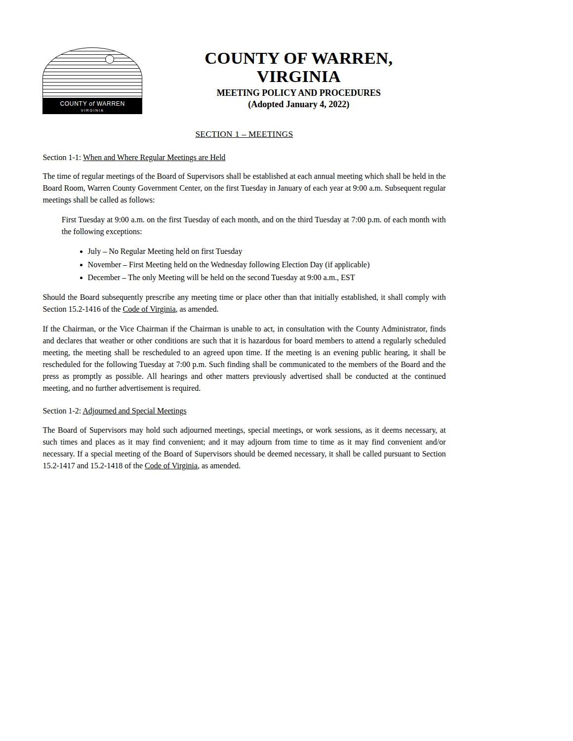COUNTY of WARRENVIRGINIA
COUNTY OF WARREN,
VIRGINIA
MEETING POLICY AND PROCEDURES (Adopted January 4, 2022)
SECTION 1 – MEETINGS
Section 1-1: When and Where Regular Meetings are Held
The time of regular meetings of the Board of Supervisors shall be established at each annual meeting which shall be held in the Board Room, Warren County Government Center, on the first Tuesday in January of each year at 9:00 a.m. Subsequent regular meetings shall be called as follows:
First Tuesday at 9:00 a.m. on the first Tuesday of each month, and on the third Tuesday at 7:00 p.m. of each month with the following exceptions:
July – No Regular Meeting held on first Tuesday
November – First Meeting held on the Wednesday following Election Day (if applicable)
December – The only Meeting will be held on the second Tuesday at 9:00 a.m., EST
Should the Board subsequently prescribe any meeting time or place other than that initially established, it shall comply with Section 15.2-1416 of the Code of Virginia, as amended.
If the Chairman, or the Vice Chairman if the Chairman is unable to act, in consultation with the County Administrator, finds and declares that weather or other conditions are such that it is hazardous for board members to attend a regularly scheduled meeting, the meeting shall be rescheduled to an agreed upon time. If the meeting is an evening public hearing, it shall be rescheduled for the following Tuesday at 7:00 p.m. Such finding shall be communicated to the members of the Board and the press as promptly as possible. All hearings and other matters previously advertised shall be conducted at the continued meeting, and no further advertisement is required.
Section 1-2: Adjourned and Special Meetings
The Board of Supervisors may hold such adjourned meetings, special meetings, or work sessions, as it deems necessary, at such times and places as it may find convenient; and it may adjourn from time to time as it may find convenient and/or necessary. If a special meeting of the Board of Supervisors should be deemed necessary, it shall be called pursuant to Section 15.2-1417 and 15.2-1418 of the Code of Virginia, as amended.